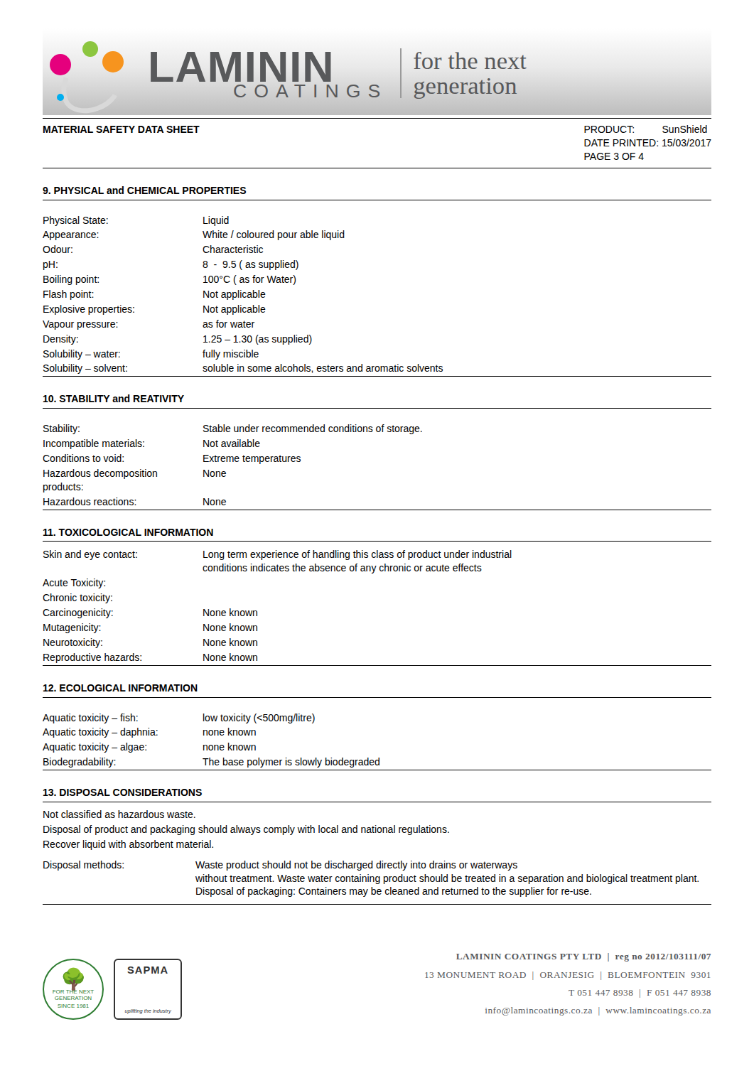LAMININ COATINGS
for the next
generation
MATERIAL SAFETY DATA SHEET
PRODUCT: SunShield
DATE PRINTED: 15/03/2017
PAGE 3 OF 4
9. PHYSICAL and CHEMICAL PROPERTIES
| Physical State: | Liquid |
| Appearance: | White / coloured pour able liquid |
| Odour: | Characteristic |
| pH: | 8 - 9.5 ( as supplied) |
| Boiling point: | 100°C ( as for Water) |
| Flash point: | Not applicable |
| Explosive properties: | Not applicable |
| Vapour pressure: | as for water |
| Density: | 1.25 – 1.30 (as supplied) |
| Solubility – water: | fully miscible |
| Solubility – solvent: | soluble in some alcohols, esters and aromatic solvents |
10. STABILITY and REATIVITY
| Stability: | Stable under recommended conditions of storage. |
| Incompatible materials: | Not available |
| Conditions to void: | Extreme temperatures |
| Hazardous decomposition products: | None |
| Hazardous reactions: | None |
11. TOXICOLOGICAL INFORMATION
| Skin and eye contact: | Long term experience of handling this class of product under industrial conditions indicates the absence of any chronic or acute effects |
| Acute Toxicity: | |
| Chronic toxicity: | |
| Carcinogenicity: | None known |
| Mutagenicity: | None known |
| Neurotoxicity: | None known |
| Reproductive hazards: | None known |
12. ECOLOGICAL INFORMATION
| Aquatic toxicity – fish: | low toxicity (<500mg/litre) |
| Aquatic toxicity – daphnia: | none known |
| Aquatic toxicity – algae: | none known |
| Biodegradability: | The base polymer is slowly biodegraded |
13. DISPOSAL CONSIDERATIONS
Not classified as hazardous waste.
Disposal of product and packaging should always comply with local and national regulations.
Recover liquid with absorbent material.
Disposal methods:
Waste product should not be discharged directly into drains or waterways
without treatment. Waste water containing product should be treated in a separation and biological treatment plant. Disposal of packaging: Containers may be cleaned and returned to the supplier for re-use.
🌳
FOR THE NEXT
GENERATION
SINCE 1981
SAPMA
uplifting the industry
LAMININ COATINGS PTY LTD | reg no 2012/103111/07
13 MONUMENT ROAD | ORANJESIG | BLOEMFONTEIN 9301
T 051 447 8938 | F 051 447 8938
info@lamincoatings.co.za | www.lamincoatings.co.za